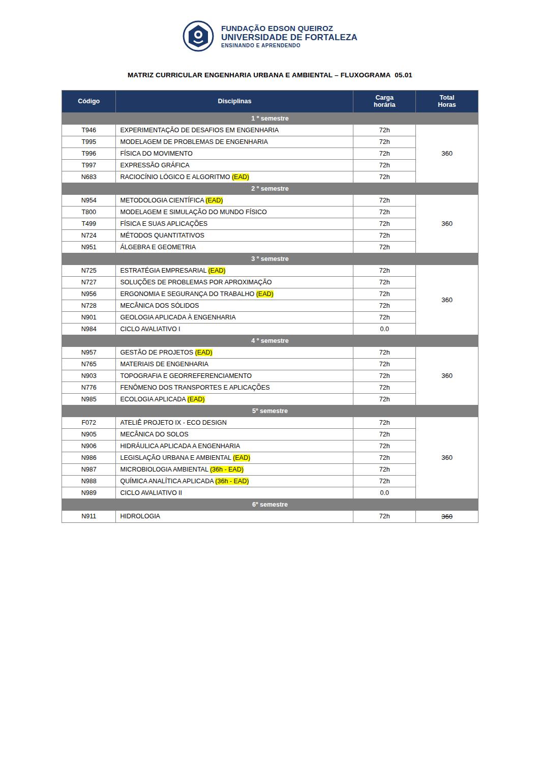FUNDAÇÃO EDSON QUEIROZ
UNIVERSIDADE DE FORTALEZA
ENSINANDO E APRENDENDO
MATRIZ CURRICULAR ENGENHARIA URBANA E AMBIENTAL – FLUXOGRAMA 05.01
| Código | Disciplinas | Carga horária | Total Horas |
| --- | --- | --- | --- |
| 1 º semestre |
| T946 | EXPERIMENTAÇÃO DE DESAFIOS EM ENGENHARIA | 72h | 360 |
| T995 | MODELAGEM DE PROBLEMAS DE ENGENHARIA | 72h |
| T996 | FÍSICA DO MOVIMENTO | 72h |
| T997 | EXPRESSÃO GRÁFICA | 72h |
| N683 | RACIOCÍNIO LÓGICO E ALGORITMO (EAD) | 72h |
| 2 º semestre |
| N954 | METODOLOGIA CIENTÍFICA (EAD) | 72h | 360 |
| T800 | MODELAGEM E SIMULAÇÃO DO MUNDO FÍSICO | 72h |
| T499 | FÍSICA E SUAS APLICAÇÕES | 72h |
| N724 | MÉTODOS QUANTITATIVOS | 72h |
| N951 | ÁLGEBRA E GEOMETRIA | 72h |
| 3 º semestre |
| N725 | ESTRATÉGIA EMPRESARIAL (EAD) | 72h | 360 |
| N727 | SOLUÇÕES DE PROBLEMAS POR APROXIMAÇÃO | 72h |
| N956 | ERGONOMIA E SEGURANÇA DO TRABALHO (EAD) | 72h |
| N728 | MECÂNICA DOS SÓLIDOS | 72h |
| N901 | GEOLOGIA APLICADA À ENGENHARIA | 72h |
| N984 | CICLO AVALIATIVO I | 0.0 |
| 4 º semestre |
| N957 | GESTÃO DE PROJETOS (EAD) | 72h | 360 |
| N765 | MATERIAIS DE ENGENHARIA | 72h |
| N903 | TOPOGRAFIA E GEORREFERENCIAMENTO | 72h |
| N776 | FENÔMENO DOS TRANSPORTES E APLICAÇÕES | 72h |
| N985 | ECOLOGIA APLICADA (EAD) | 72h |
| 5º semestre |
| F072 | ATELIÊ PROJETO IX - ECO DESIGN | 72h | 360 |
| N905 | MECÂNICA DO SOLOS | 72h |
| N906 | HIDRÁULICA APLICADA A ENGENHARIA | 72h |
| N986 | LEGISLAÇÃO URBANA E AMBIENTAL (EAD) | 72h |
| N987 | MICROBIOLOGIA AMBIENTAL (36h - EAD) | 72h |
| N988 | QUÍMICA ANALÍTICA APLICADA (36h - EAD) | 72h |
| N989 | CICLO AVALIATIVO II | 0.0 |
| 6º semestre |
| N911 | HIDROLOGIA | 72h | 360 |